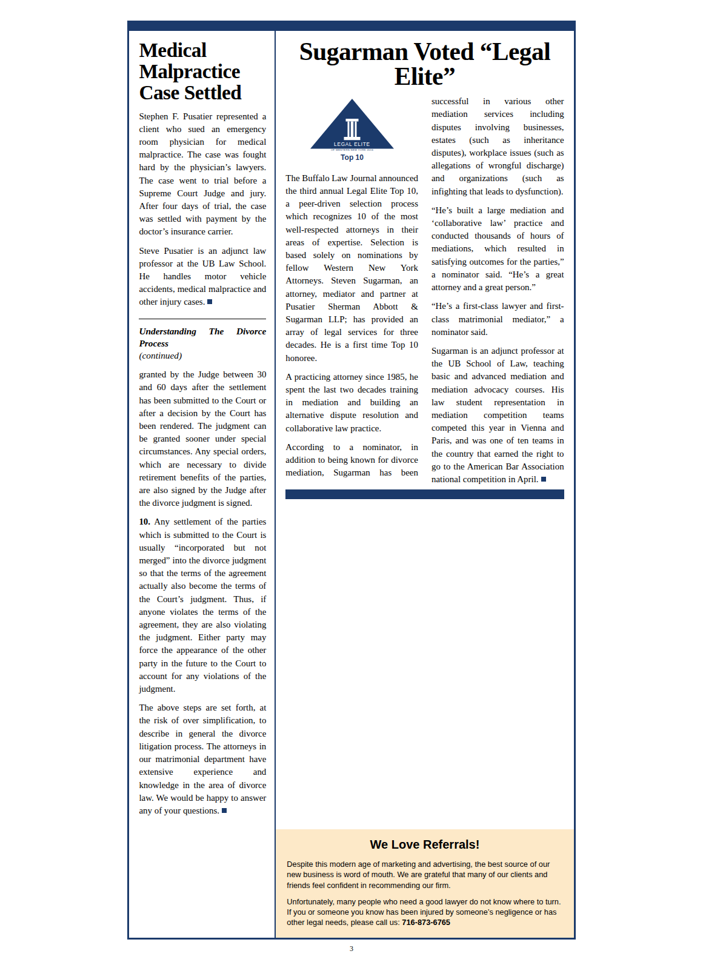Medical Malpractice Case Settled
Stephen F. Pusatier represented a client who sued an emergency room physician for medical malpractice. The case was fought hard by the physician’s lawyers. The case went to trial before a Supreme Court Judge and jury. After four days of trial, the case was settled with payment by the doctor’s insurance carrier.
Steve Pusatier is an adjunct law professor at the UB Law School. He handles motor vehicle accidents, medical malpractice and other injury cases.
Understanding The Divorce Process
(continued)
granted by the Judge between 30 and 60 days after the settlement has been submitted to the Court or after a decision by the Court has been rendered. The judgment can be granted sooner under special circumstances. Any special orders, which are necessary to divide retirement benefits of the parties, are also signed by the Judge after the divorce judgment is signed.
10. Any settlement of the parties which is submitted to the Court is usually “incorporated but not merged” into the divorce judgment so that the terms of the agreement actually also become the terms of the Court’s judgment. Thus, if anyone violates the terms of the agreement, they are also violating the judgment. Either party may force the appearance of the other party in the future to the Court to account for any violations of the judgment.
The above steps are set forth, at the risk of over simplification, to describe in general the divorce litigation process. The attorneys in our matrimonial department have extensive experience and knowledge in the area of divorce law. We would be happy to answer any of your questions.
Sugarman Voted “Legal Elite”
LEGAL ELITE OF WESTERN NEW YORK 2016 Top 10
The Buffalo Law Journal announced the third annual Legal Elite Top 10, a peer-driven selection process which recognizes 10 of the most well-respected attorneys in their areas of expertise. Selection is based solely on nominations by fellow Western New York Attorneys. Steven Sugarman, an attorney, mediator and partner at Pusatier Sherman Abbott & Sugarman LLP; has provided an array of legal services for three decades. He is a first time Top 10 honoree.
A practicing attorney since 1985, he spent the last two decades training in mediation and building an alternative dispute resolution and collaborative law practice.
According to a nominator, in addition to being known for divorce mediation, Sugarman has been successful in various other mediation services including disputes involving businesses, estates (such as inheritance disputes), workplace issues (such as allegations of wrongful discharge) and organizations (such as infighting that leads to dysfunction).
“He’s built a large mediation and ‘collaborative law’ practice and conducted thousands of hours of mediations, which resulted in satisfying outcomes for the parties,” a nominator said. “He’s a great attorney and a great person.”
“He’s a first-class lawyer and first-class matrimonial mediator,” a nominator said.
Sugarman is an adjunct professor at the UB School of Law, teaching basic and advanced mediation and mediation advocacy courses. His law student representation in mediation competition teams competed this year in Vienna and Paris, and was one of ten teams in the country that earned the right to go to the American Bar Association national competition in April.
We Love Referrals!
Despite this modern age of marketing and advertising, the best source of our new business is word of mouth. We are grateful that many of our clients and friends feel confident in recommending our firm.
Unfortunately, many people who need a good lawyer do not know where to turn. If you or someone you know has been injured by someone’s negligence or has other legal needs, please call us: 716-873-6765
3